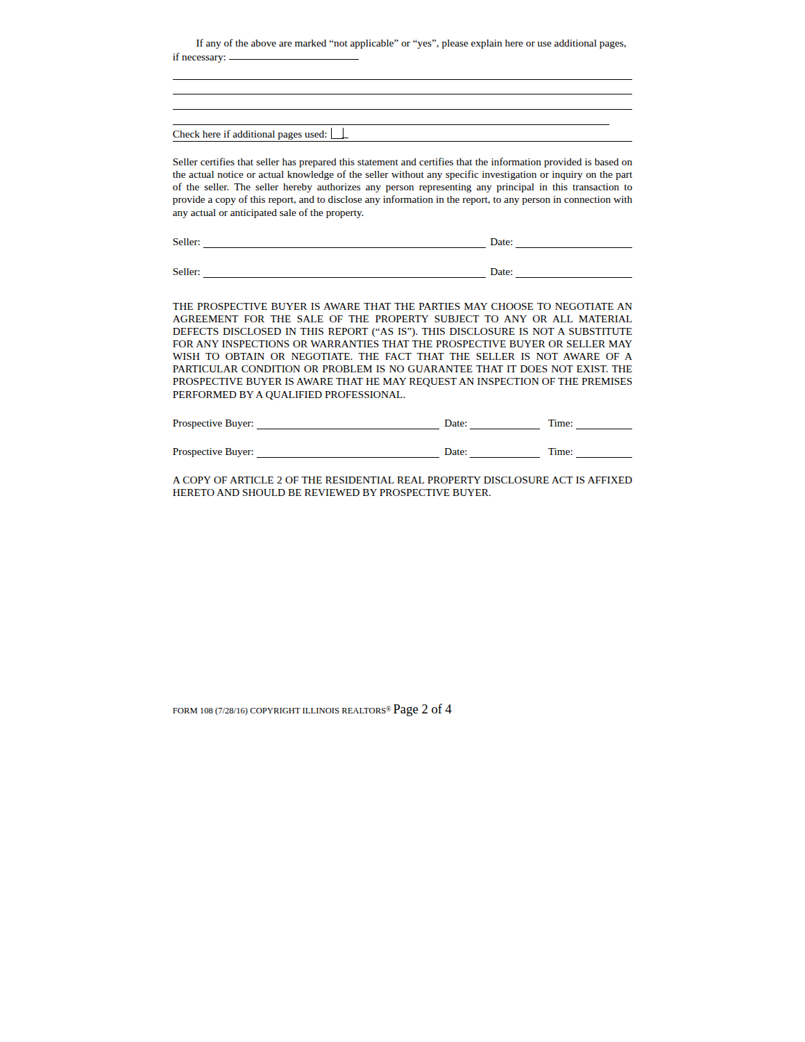If any of the above are marked “not applicable” or “yes”, please explain here or use additional pages, if necessary:
Check here if additional pages used:
Seller certifies that seller has prepared this statement and certifies that the information provided is based on the actual notice or actual knowledge of the seller without any specific investigation or inquiry on the part of the seller. The seller hereby authorizes any person representing any principal in this transaction to provide a copy of this report, and to disclose any information in the report, to any person in connection with any actual or anticipated sale of the property.
Seller: Date:
Seller: Date:
The prospective buyer is aware that the parties may choose to negotiate an agreement for the sale of the property subject to any or all material defects disclosed in this report (“as is”). This disclosure is not a substitute for any inspections or warranties that the prospective buyer or seller may wish to obtain or negotiate. The fact that the seller is not aware of a particular condition or problem is no guarantee that it does not exist. The prospective buyer is aware that he may request an inspection of the premises performed by a qualified professional.
Prospective Buyer: Date: Time:
Prospective Buyer: Date: Time:
A copy of Article 2 of the Residential Real Property Disclosure Act is affixed hereto and should be reviewed by prospective buyer.
FORM 108 (7/28/16) COPYRIGHT ILLINOIS REALTORS® Page 2 of 4